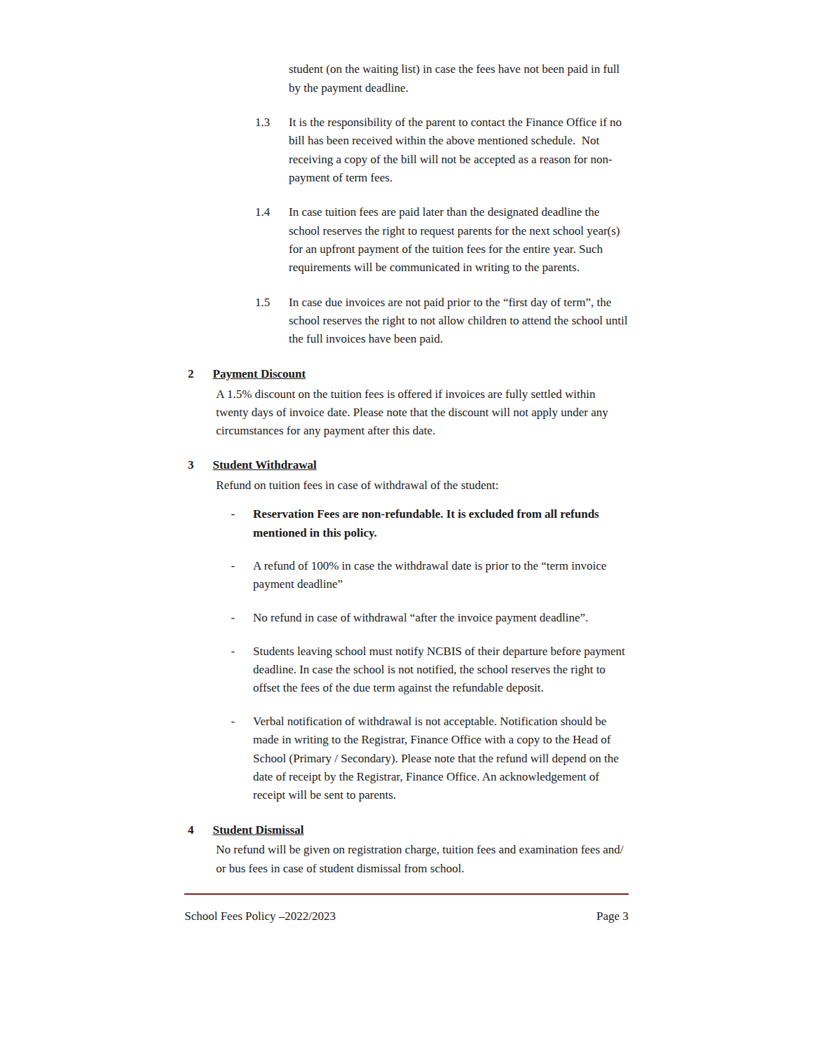student (on the waiting list) in case the fees have not been paid in full by the payment deadline.
1.3
It is the responsibility of the parent to contact the Finance Office if no bill has been received within the above mentioned schedule. Not receiving a copy of the bill will not be accepted as a reason for non-payment of term fees.
1.4
In case tuition fees are paid later than the designated deadline the school reserves the right to request parents for the next school year(s) for an upfront payment of the tuition fees for the entire year. Such requirements will be communicated in writing to the parents.
1.5
In case due invoices are not paid prior to the “first day of term”, the school reserves the right to not allow children to attend the school until the full invoices have been paid.
2
Payment Discount
A 1.5% discount on the tuition fees is offered if invoices are fully settled within twenty days of invoice date. Please note that the discount will not apply under any circumstances for any payment after this date.
3
Student Withdrawal
Refund on tuition fees in case of withdrawal of the student:
Reservation Fees are non-refundable. It is excluded from all refunds mentioned in this policy.
A refund of 100% in case the withdrawal date is prior to the “term invoice payment deadline”
No refund in case of withdrawal “after the invoice payment deadline”.
Students leaving school must notify NCBIS of their departure before payment deadline. In case the school is not notified, the school reserves the right to offset the fees of the due term against the refundable deposit.
Verbal notification of withdrawal is not acceptable. Notification should be made in writing to the Registrar, Finance Office with a copy to the Head of School (Primary / Secondary). Please note that the refund will depend on the date of receipt by the Registrar, Finance Office. An acknowledgement of receipt will be sent to parents.
4
Student Dismissal
No refund will be given on registration charge, tuition fees and examination fees and/ or bus fees in case of student dismissal from school.
School Fees Policy –2022/2023
Page 3